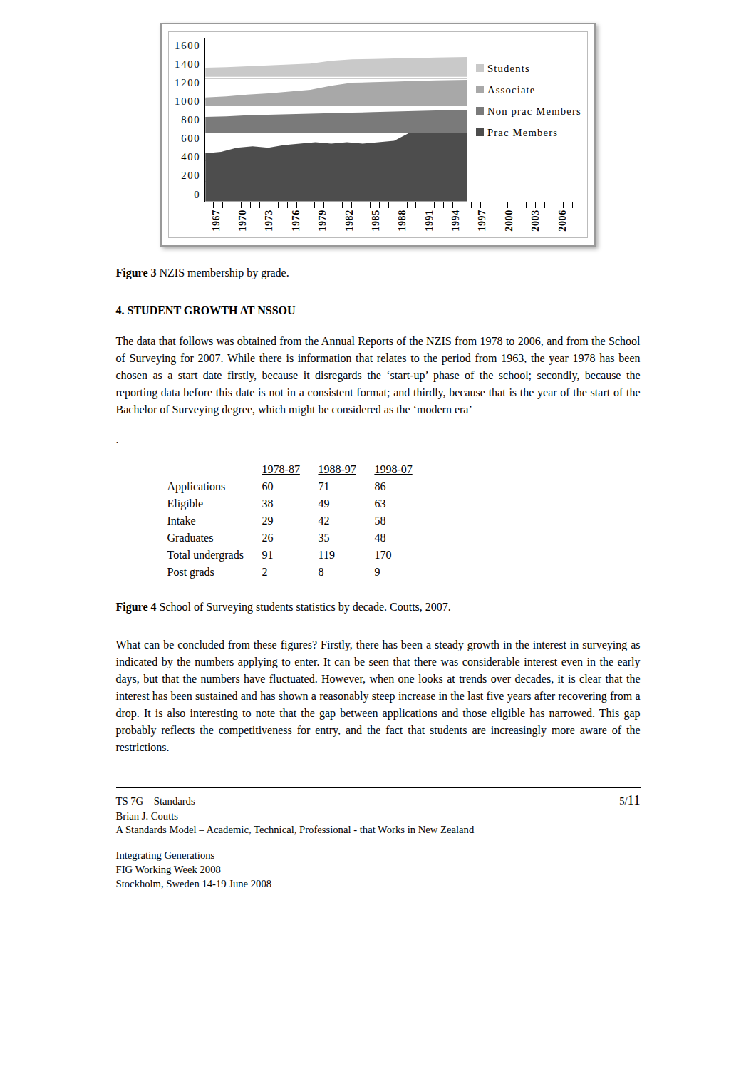1600 1400 1200 1000 800 600 400 200 0
Students
Associate
Non prac Members
Prac Members
1967 1970 1973 1976 1979 1982 1985 1988 1991 1994 1997 2000 2003 2006
Figure 3 NZIS membership by grade.
4. STUDENT GROWTH AT NSSOU
The data that follows was obtained from the Annual Reports of the NZIS from 1978 to 2006, and from the School of Surveying for 2007. While there is information that relates to the period from 1963, the year 1978 has been chosen as a start date firstly, because it disregards the ‘start-up’ phase of the school; secondly, because the reporting data before this date is not in a consistent format; and thirdly, because that is the year of the start of the Bachelor of Surveying degree, which might be considered as the ‘modern era’
.
| | 1978-87 | 1988-97 | 1998-07 |
| --- | --- | --- | --- |
| Applications | 60 | 71 | 86 |
| Eligible | 38 | 49 | 63 |
| Intake | 29 | 42 | 58 |
| Graduates | 26 | 35 | 48 |
| Total undergrads | 91 | 119 | 170 |
| Post grads | 2 | 8 | 9 |
Figure 4 School of Surveying students statistics by decade. Coutts, 2007.
What can be concluded from these figures? Firstly, there has been a steady growth in the interest in surveying as indicated by the numbers applying to enter. It can be seen that there was considerable interest even in the early days, but that the numbers have fluctuated. However, when one looks at trends over decades, it is clear that the interest has been sustained and has shown a reasonably steep increase in the last five years after recovering from a drop. It is also interesting to note that the gap between applications and those eligible has narrowed. This gap probably reflects the competitiveness for entry, and the fact that students are increasingly more aware of the restrictions.
TS 7G – Standards 5/11
Brian J. Coutts
A Standards Model – Academic, Technical, Professional - that Works in New Zealand
Integrating Generations
FIG Working Week 2008
Stockholm, Sweden 14-19 June 2008